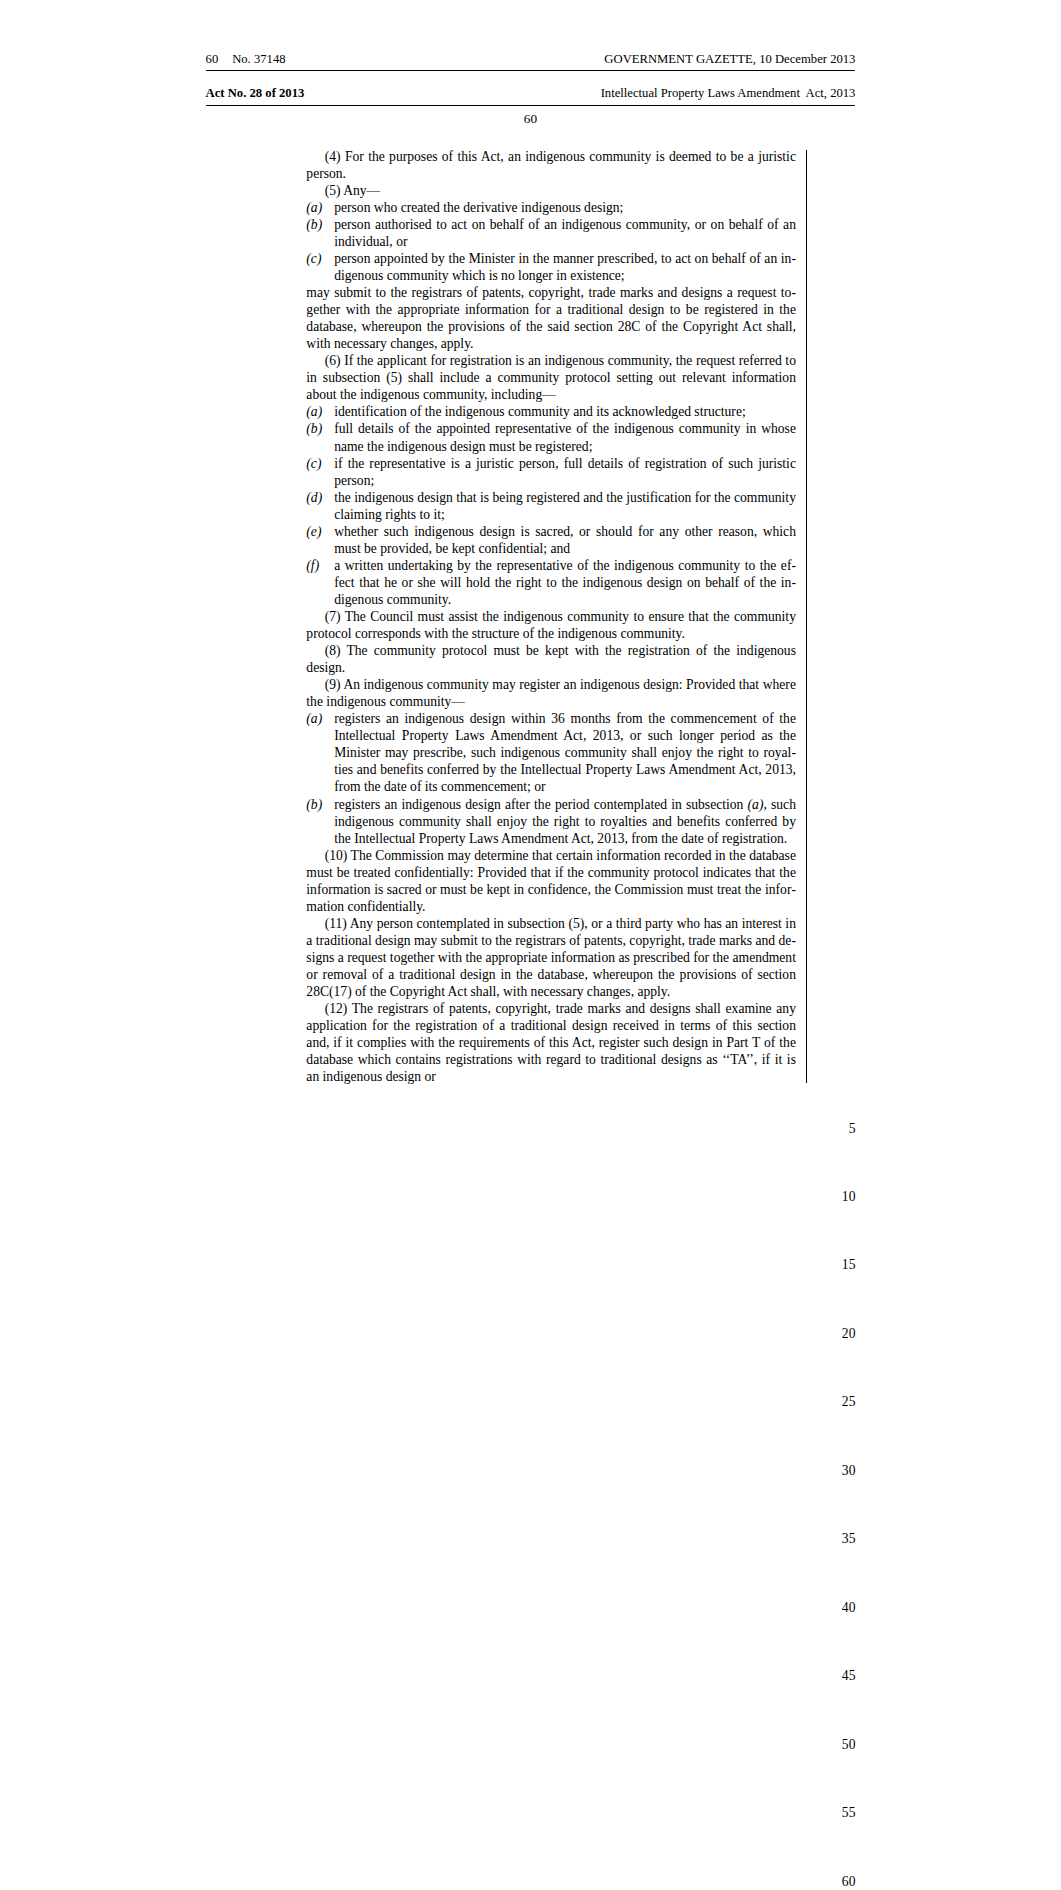60 No. 37148
GOVERNMENT GAZETTE, 10 December 2013
Act No. 28 of 2013
Intellectual Property Laws Amendment Act, 2013
60
(4) For the purposes of this Act, an indigenous community is deemed to be a juristic person.
(5) Any—
(a) person who created the derivative indigenous design;
(b) person authorised to act on behalf of an indigenous community, or on behalf of an individual, or
(c) person appointed by the Minister in the manner prescribed, to act on behalf of an indigenous community which is no longer in existence;
may submit to the registrars of patents, copyright, trade marks and designs a request together with the appropriate information for a traditional design to be registered in the database, whereupon the provisions of the said section 28C of the Copyright Act shall, with necessary changes, apply.
(6) If the applicant for registration is an indigenous community, the request referred to in subsection (5) shall include a community protocol setting out relevant information about the indigenous community, includ­ing—
(a) identification of the indigenous community and its acknowledged structure;
(b) full details of the appointed representative of the indigenous commu­nity in whose name the indigenous design must be registered;
(c) if the representative is a juristic person, full details of registration of such juristic person;
(d) the indigenous design that is being registered and the justification for the community claiming rights to it;
(e) whether such indigenous design is sacred, or should for any other reason, which must be provided, be kept confidential; and
(f) a written undertaking by the representative of the indigenous community to the effect that he or she will hold the right to the indigenous design on behalf of the indigenous community.
(7) The Council must assist the indigenous community to ensure that the community protocol corresponds with the structure of the indigenous community.
(8) The community protocol must be kept with the registration of the indigenous design.
(9) An indigenous community may register an indigenous design: Provided that where the indigenous community—
(a) registers an indigenous design within 36 months from the commence­ment of the Intellectual Property Laws Amendment Act, 2013, or such longer period as the Minister may prescribe, such indigenous community shall enjoy the right to royalties and benefits conferred by the Intellectual Property Laws Amendment Act, 2013, from the date of its commencement; or
(b) registers an indigenous design after the period contemplated in subsection (a), such indigenous community shall enjoy the right to royalties and benefits conferred by the Intellectual Property Laws Amendment Act, 2013, from the date of registration.
(10) The Commission may determine that certain information recorded in the database must be treated confidentially: Provided that if the community protocol indicates that the information is sacred or must be kept in confidence, the Commission must treat the information confidentially.
(11) Any person contemplated in subsection (5), or a third party who has an interest in a traditional design may submit to the registrars of patents, copyright, trade marks and designs a request together with the appropriate information as prescribed for the amendment or removal of a traditional design in the database, whereupon the provisions of section 28C(17) of the Copyright Act shall, with necessary changes, apply.
(12) The registrars of patents, copyright, trade marks and designs shall examine any application for the registration of a traditional design received in terms of this section and, if it complies with the requirements of this Act, register such design in Part T of the database which contains registrations with regard to traditional designs as ‘‘TA’’, if it is an indigenous design or
5
10
15
20
25
30
35
40
45
50
55
60